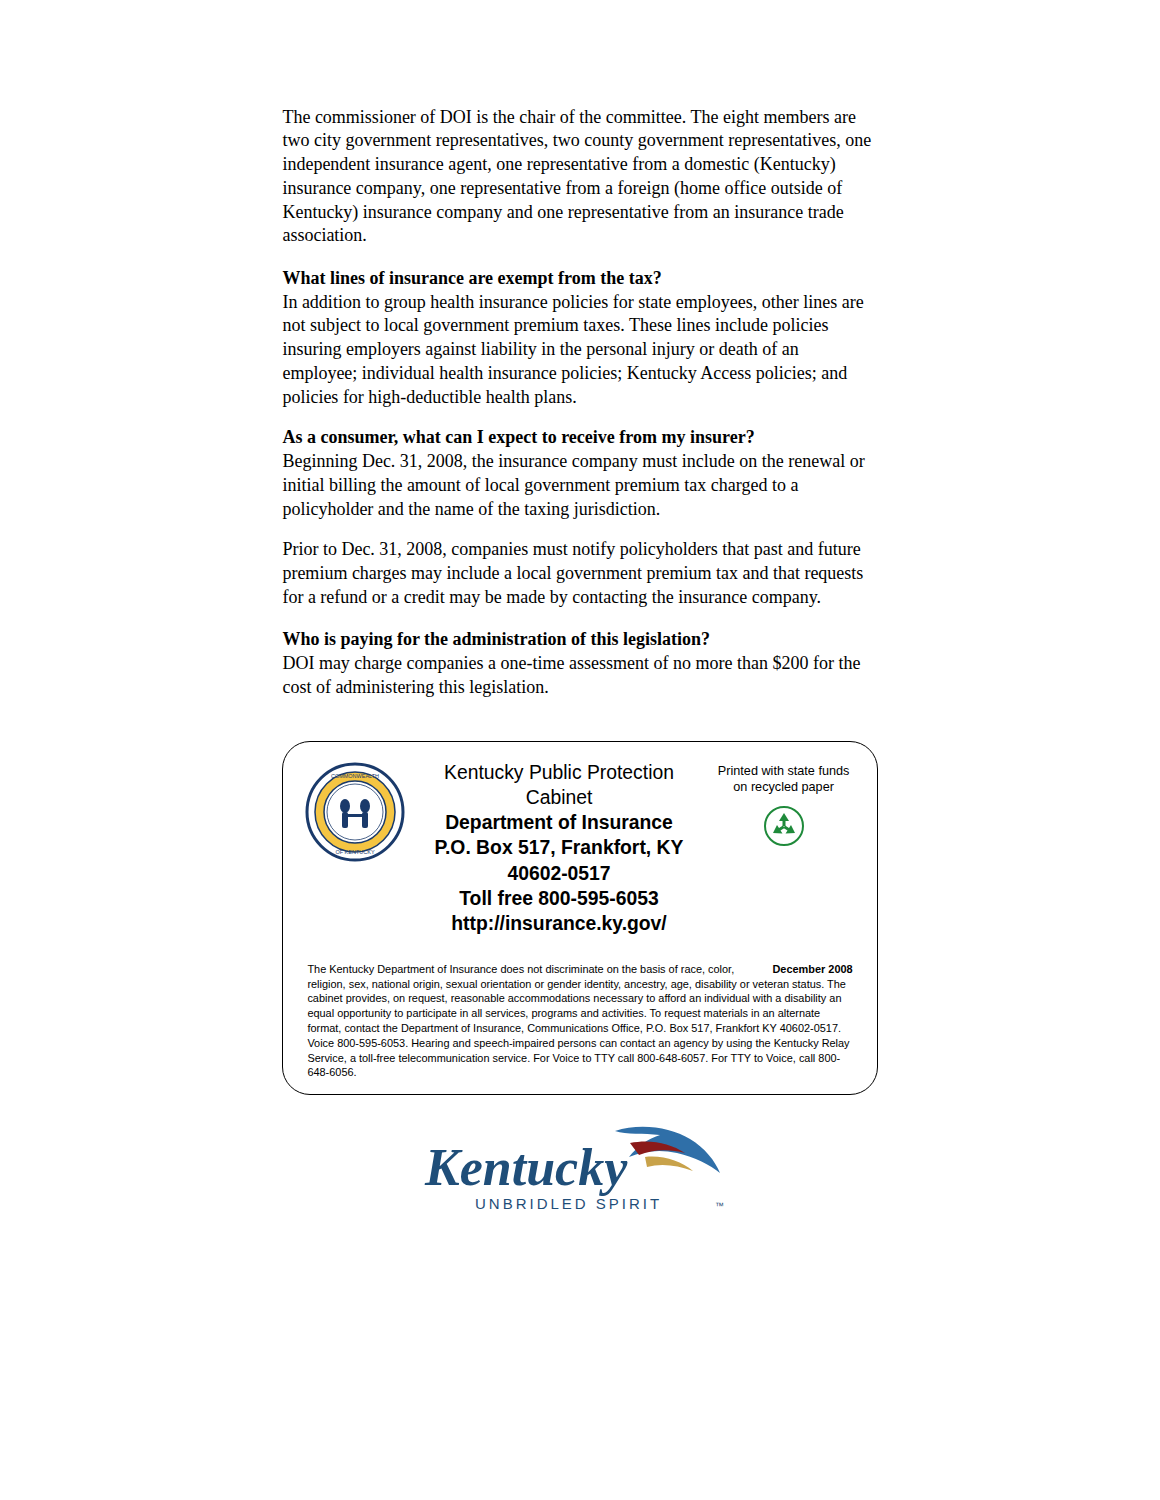The commissioner of DOI is the chair of the committee. The eight members are two city government representatives, two county government representatives, one independent insurance agent, one representative from a domestic (Kentucky) insurance company, one representative from a foreign (home office outside of Kentucky) insurance company and one representative from an insurance trade association.
What lines of insurance are exempt from the tax?
In addition to group health insurance policies for state employees, other lines are not subject to local government premium taxes. These lines include policies insuring employers against liability in the personal injury or death of an employee; individual health insurance policies; Kentucky Access policies; and policies for high-deductible health plans.
As a consumer, what can I expect to receive from my insurer?
Beginning Dec. 31, 2008, the insurance company must include on the renewal or initial billing the amount of local government premium tax charged to a policyholder and the name of the taxing jurisdiction.
Prior to Dec. 31, 2008, companies must notify policyholders that past and future premium charges may include a local government premium tax and that requests for a refund or a credit may be made by contacting the insurance company.
Who is paying for the administration of this legislation?
DOI may charge companies a one-time assessment of no more than $200 for the cost of administering this legislation.
COMMONWEALTH OF KENTUCKY
Kentucky Public Protection Cabinet
Department of Insurance
P.O. Box 517, Frankfort, KY 40602-0517
Toll free 800-595-6053
http://insurance.ky.gov/
Printed with state funds
on recycled paper
December 2008 The Kentucky Department of Insurance does not discriminate on the basis of race, color, religion, sex, national origin, sexual orientation or gender identity, ancestry, age, disability or veteran status. The cabinet provides, on request, reasonable accommodations necessary to afford an individual with a disability an equal opportunity to participate in all services, programs and activities. To request materials in an alternate format, contact the Department of Insurance, Communications Office, P.O. Box 517, Frankfort KY 40602-0517. Voice 800-595-6053. Hearing and speech-impaired persons can contact an agency by using the Kentucky Relay Service, a toll-free telecommunication service. For Voice to TTY call 800-648-6057. For TTY to Voice, call 800-648-6056.
Kentucky UNBRIDLED SPIRIT ™